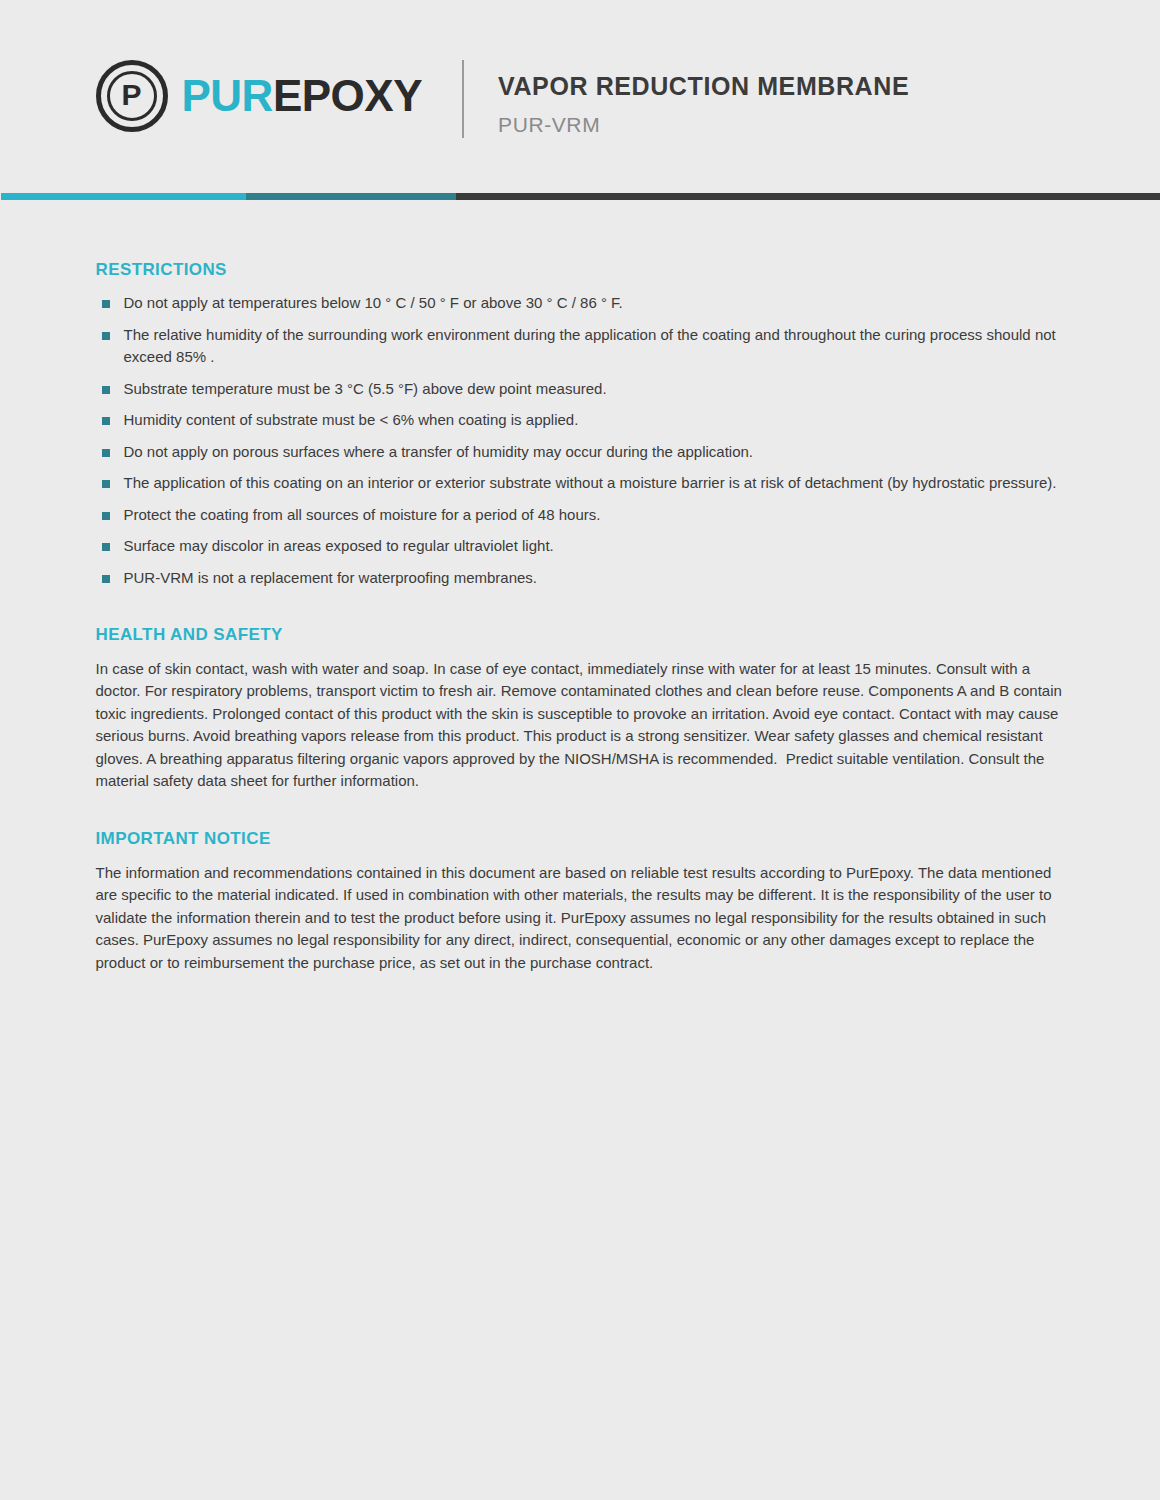PUR EPOXY
Vapor Reduction Membrane
PUR-VRM
Restrictions
Do not apply at temperatures below 10 ° C / 50 ° F or above 30 ° C / 86 ° F.
The relative humidity of the surrounding work environment during the application of the coating and throughout the curing process should not exceed 85% .
Substrate temperature must be 3 °C (5.5 °F) above dew point measured.
Humidity content of substrate must be < 6% when coating is applied.
Do not apply on porous surfaces where a transfer of humidity may occur during the application.
The application of this coating on an interior or exterior substrate without a moisture barrier is at risk of detachment (by hydrostatic pressure).
Protect the coating from all sources of moisture for a period of 48 hours.
Surface may discolor in areas exposed to regular ultraviolet light.
PUR-VRM is not a replacement for waterproofing membranes.
Health and Safety
In case of skin contact, wash with water and soap. In case of eye contact, immediately rinse with water for at least 15 minutes. Consult with a doctor. For respiratory problems, transport victim to fresh air. Remove contaminated clothes and clean before reuse. Components A and B contain toxic ingredients. Prolonged contact of this product with the skin is susceptible to provoke an irritation. Avoid eye contact. Contact with may cause serious burns. Avoid breathing vapors release from this product. This product is a strong sensitizer. Wear safety glasses and chemical resistant gloves. A breathing apparatus filtering organic vapors approved by the NIOSH/MSHA is recommended. Predict suitable ventilation. Consult the material safety data sheet for further information.
Important Notice
The information and recommendations contained in this document are based on reliable test results according to PurEpoxy. The data mentioned are specific to the material indicated. If used in combination with other materials, the results may be different. It is the responsibility of the user to validate the information therein and to test the product before using it. PurEpoxy assumes no legal responsibility for the results obtained in such cases. PurEpoxy assumes no legal responsibility for any direct, indirect, consequential, economic or any other damages except to replace the product or to reimbursement the purchase price, as set out in the purchase contract.